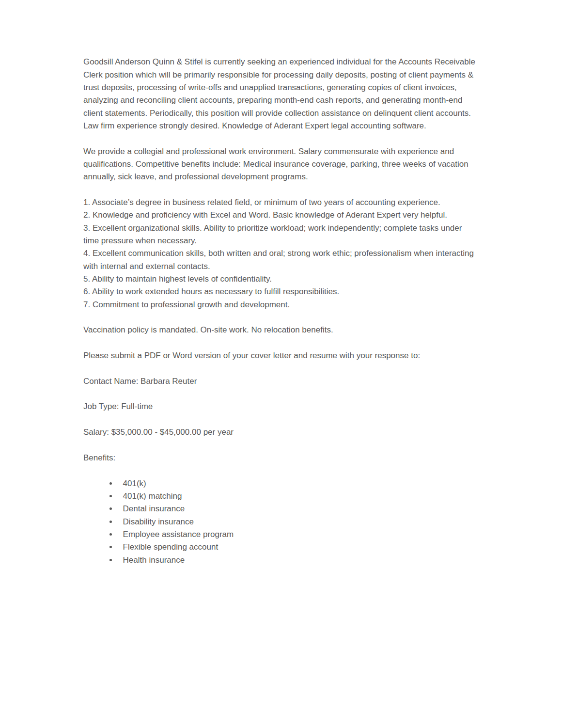Goodsill Anderson Quinn & Stifel is currently seeking an experienced individual for the Accounts Receivable Clerk position which will be primarily responsible for processing daily deposits, posting of client payments & trust deposits, processing of write-offs and unapplied transactions, generating copies of client invoices, analyzing and reconciling client accounts, preparing month-end cash reports, and generating month-end client statements. Periodically, this position will provide collection assistance on delinquent client accounts. Law firm experience strongly desired. Knowledge of Aderant Expert legal accounting software.
We provide a collegial and professional work environment. Salary commensurate with experience and qualifications. Competitive benefits include: Medical insurance coverage, parking, three weeks of vacation annually, sick leave, and professional development programs.
1. Associate’s degree in business related field, or minimum of two years of accounting experience.
2. Knowledge and proficiency with Excel and Word. Basic knowledge of Aderant Expert very helpful.
3. Excellent organizational skills. Ability to prioritize workload; work independently; complete tasks under time pressure when necessary.
4. Excellent communication skills, both written and oral; strong work ethic; professionalism when interacting with internal and external contacts.
5. Ability to maintain highest levels of confidentiality.
6. Ability to work extended hours as necessary to fulfill responsibilities.
7. Commitment to professional growth and development.
Vaccination policy is mandated. On-site work. No relocation benefits.
Please submit a PDF or Word version of your cover letter and resume with your response to:
Contact Name: Barbara Reuter
Job Type: Full-time
Salary: $35,000.00 - $45,000.00 per year
Benefits:
401(k)
401(k) matching
Dental insurance
Disability insurance
Employee assistance program
Flexible spending account
Health insurance